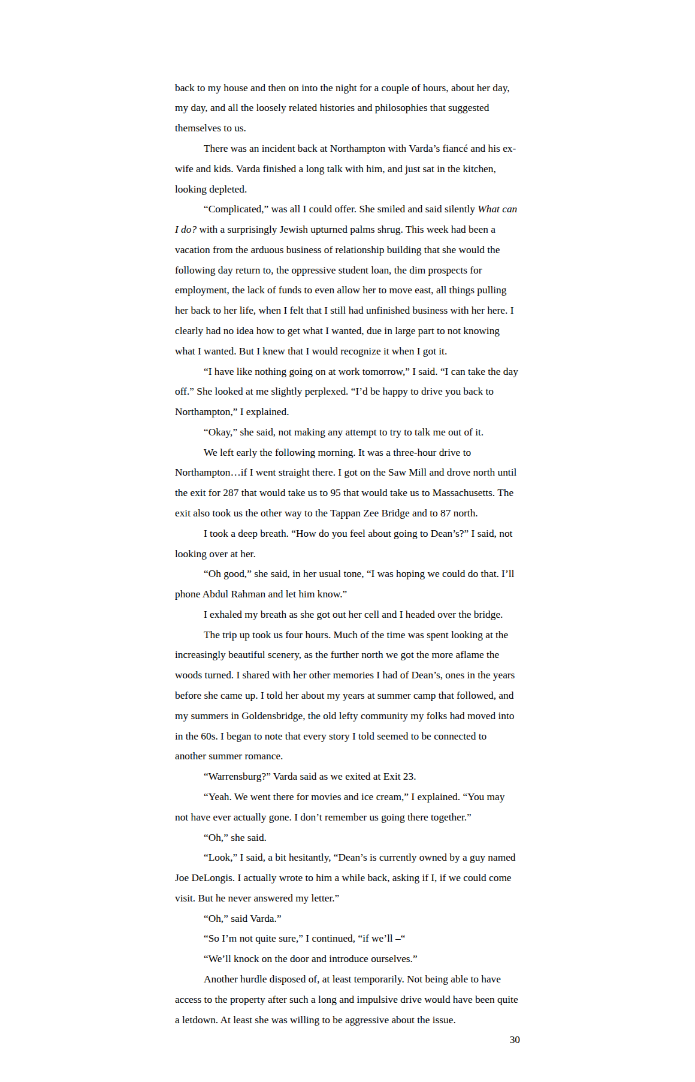back to my house and then on into the night for a couple of hours, about her day, my day, and all the loosely related histories and philosophies that suggested themselves to us.
There was an incident back at Northampton with Varda’s fiancé and his ex-wife and kids. Varda finished a long talk with him, and just sat in the kitchen, looking depleted.
“Complicated,” was all I could offer. She smiled and said silently What can I do? with a surprisingly Jewish upturned palms shrug. This week had been a vacation from the arduous business of relationship building that she would the following day return to, the oppressive student loan, the dim prospects for employment, the lack of funds to even allow her to move east, all things pulling her back to her life, when I felt that I still had unfinished business with her here. I clearly had no idea how to get what I wanted, due in large part to not knowing what I wanted. But I knew that I would recognize it when I got it.
“I have like nothing going on at work tomorrow,” I said. “I can take the day off.” She looked at me slightly perplexed. “I’d be happy to drive you back to Northampton,” I explained.
“Okay,” she said, not making any attempt to try to talk me out of it.
We left early the following morning. It was a three-hour drive to Northampton…if I went straight there. I got on the Saw Mill and drove north until the exit for 287 that would take us to 95 that would take us to Massachusetts. The exit also took us the other way to the Tappan Zee Bridge and to 87 north.
I took a deep breath. “How do you feel about going to Dean’s?” I said, not looking over at her.
“Oh good,” she said, in her usual tone, “I was hoping we could do that. I’ll phone Abdul Rahman and let him know.”
I exhaled my breath as she got out her cell and I headed over the bridge.
The trip up took us four hours. Much of the time was spent looking at the increasingly beautiful scenery, as the further north we got the more aflame the woods turned. I shared with her other memories I had of Dean’s, ones in the years before she came up. I told her about my years at summer camp that followed, and my summers in Goldensbridge, the old lefty community my folks had moved into in the 60s. I began to note that every story I told seemed to be connected to another summer romance.
“Warrensburg?” Varda said as we exited at Exit 23.
“Yeah. We went there for movies and ice cream,” I explained. “You may not have ever actually gone. I don’t remember us going there together.”
“Oh,” she said.
“Look,” I said, a bit hesitantly, “Dean’s is currently owned by a guy named Joe DeLongis. I actually wrote to him a while back, asking if I, if we could come visit. But he never answered my letter.”
“Oh,” said Varda.”
“So I’m not quite sure,” I continued, “if we’ll –“
“We’ll knock on the door and introduce ourselves.”
Another hurdle disposed of, at least temporarily. Not being able to have access to the property after such a long and impulsive drive would have been quite a letdown. At least she was willing to be aggressive about the issue.
30